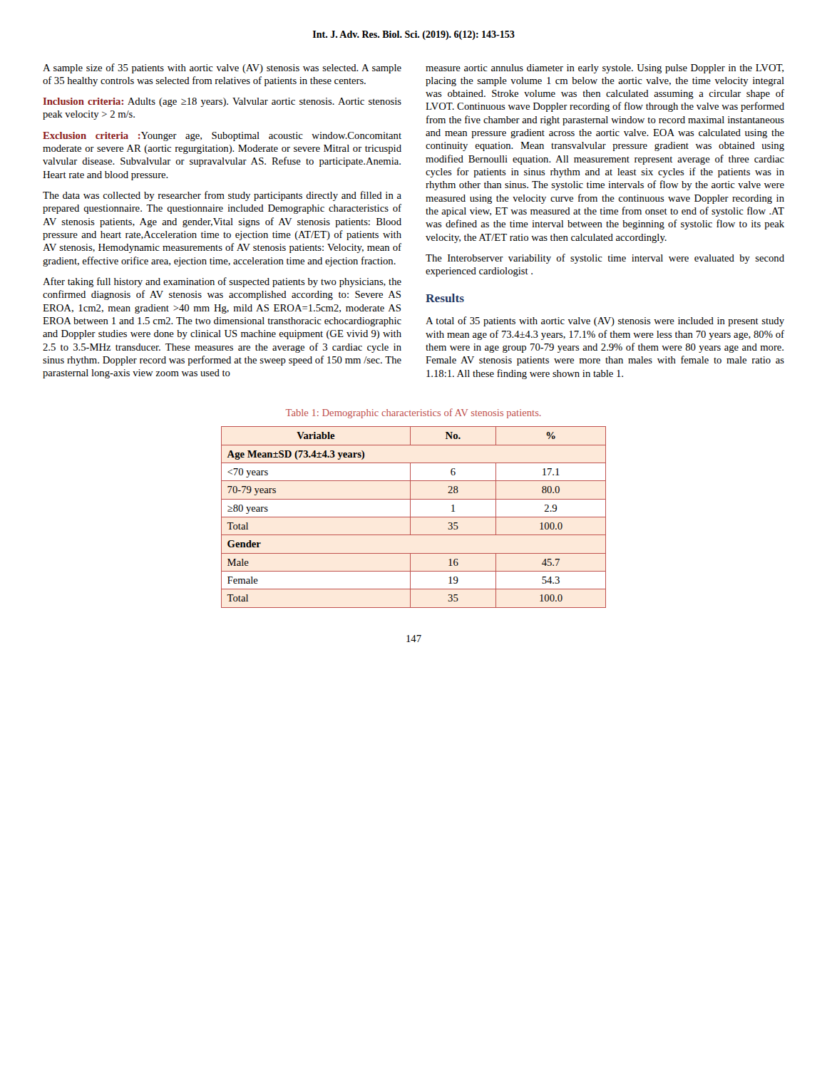Int. J. Adv. Res. Biol. Sci. (2019). 6(12): 143-153
A sample size of 35 patients with aortic valve (AV) stenosis was selected. A sample of 35 healthy controls was selected from relatives of patients in these centers.
Inclusion criteria: Adults (age ≥18 years). Valvular aortic stenosis. Aortic stenosis peak velocity > 2 m/s.
Exclusion criteria : Younger age, Suboptimal acoustic window.Concomitant moderate or severe AR (aortic regurgitation). Moderate or severe Mitral or tricuspid valvular disease. Subvalvular or supravalvular AS. Refuse to participate.Anemia. Heart rate and blood pressure.
The data was collected by researcher from study participants directly and filled in a prepared questionnaire. The questionnaire included Demographic characteristics of AV stenosis patients, Age and gender,Vital signs of AV stenosis patients: Blood pressure and heart rate,Acceleration time to ejection time (AT/ET) of patients with AV stenosis, Hemodynamic measurements of AV stenosis patients: Velocity, mean of gradient, effective orifice area, ejection time, acceleration time and ejection fraction.
After taking full history and examination of suspected patients by two physicians, the confirmed diagnosis of AV stenosis was accomplished according to: Severe AS EROA, 1cm2, mean gradient >40 mm Hg, mild AS EROA=1.5cm2, moderate AS EROA between 1 and 1.5 cm2. The two dimensional transthoracic echocardiographic and Doppler studies were done by clinical US machine equipment (GE vivid 9) with 2.5 to 3.5-MHz transducer. These measures are the average of 3 cardiac cycle in sinus rhythm. Doppler record was performed at the sweep speed of 150 mm /sec. The parasternal long-axis view zoom was used to
measure aortic annulus diameter in early systole. Using pulse Doppler in the LVOT, placing the sample volume 1 cm below the aortic valve, the time velocity integral was obtained. Stroke volume was then calculated assuming a circular shape of LVOT. Continuous wave Doppler recording of flow through the valve was performed from the five chamber and right parasternal window to record maximal instantaneous and mean pressure gradient across the aortic valve. EOA was calculated using the continuity equation. Mean transvalvular pressure gradient was obtained using modified Bernoulli equation. All measurement represent average of three cardiac cycles for patients in sinus rhythm and at least six cycles if the patients was in rhythm other than sinus. The systolic time intervals of flow by the aortic valve were measured using the velocity curve from the continuous wave Doppler recording in the apical view, ET was measured at the time from onset to end of systolic flow .AT was defined as the time interval between the beginning of systolic flow to its peak velocity, the AT/ET ratio was then calculated accordingly.
The Interobserver variability of systolic time interval were evaluated by second experienced cardiologist .
Results
A total of 35 patients with aortic valve (AV) stenosis were included in present study with mean age of 73.4±4.3 years, 17.1% of them were less than 70 years age, 80% of them were in age group 70-79 years and 2.9% of them were 80 years age and more. Female AV stenosis patients were more than males with female to male ratio as 1.18:1. All these finding were shown in table 1.
Table 1: Demographic characteristics of AV stenosis patients.
| Variable | No. | % |
| --- | --- | --- |
| Age Mean±SD (73.4±4.3 years) |
| <70 years | 6 | 17.1 |
| 70-79 years | 28 | 80.0 |
| ≥80 years | 1 | 2.9 |
| Total | 35 | 100.0 |
| Gender |
| Male | 16 | 45.7 |
| Female | 19 | 54.3 |
| Total | 35 | 100.0 |
147